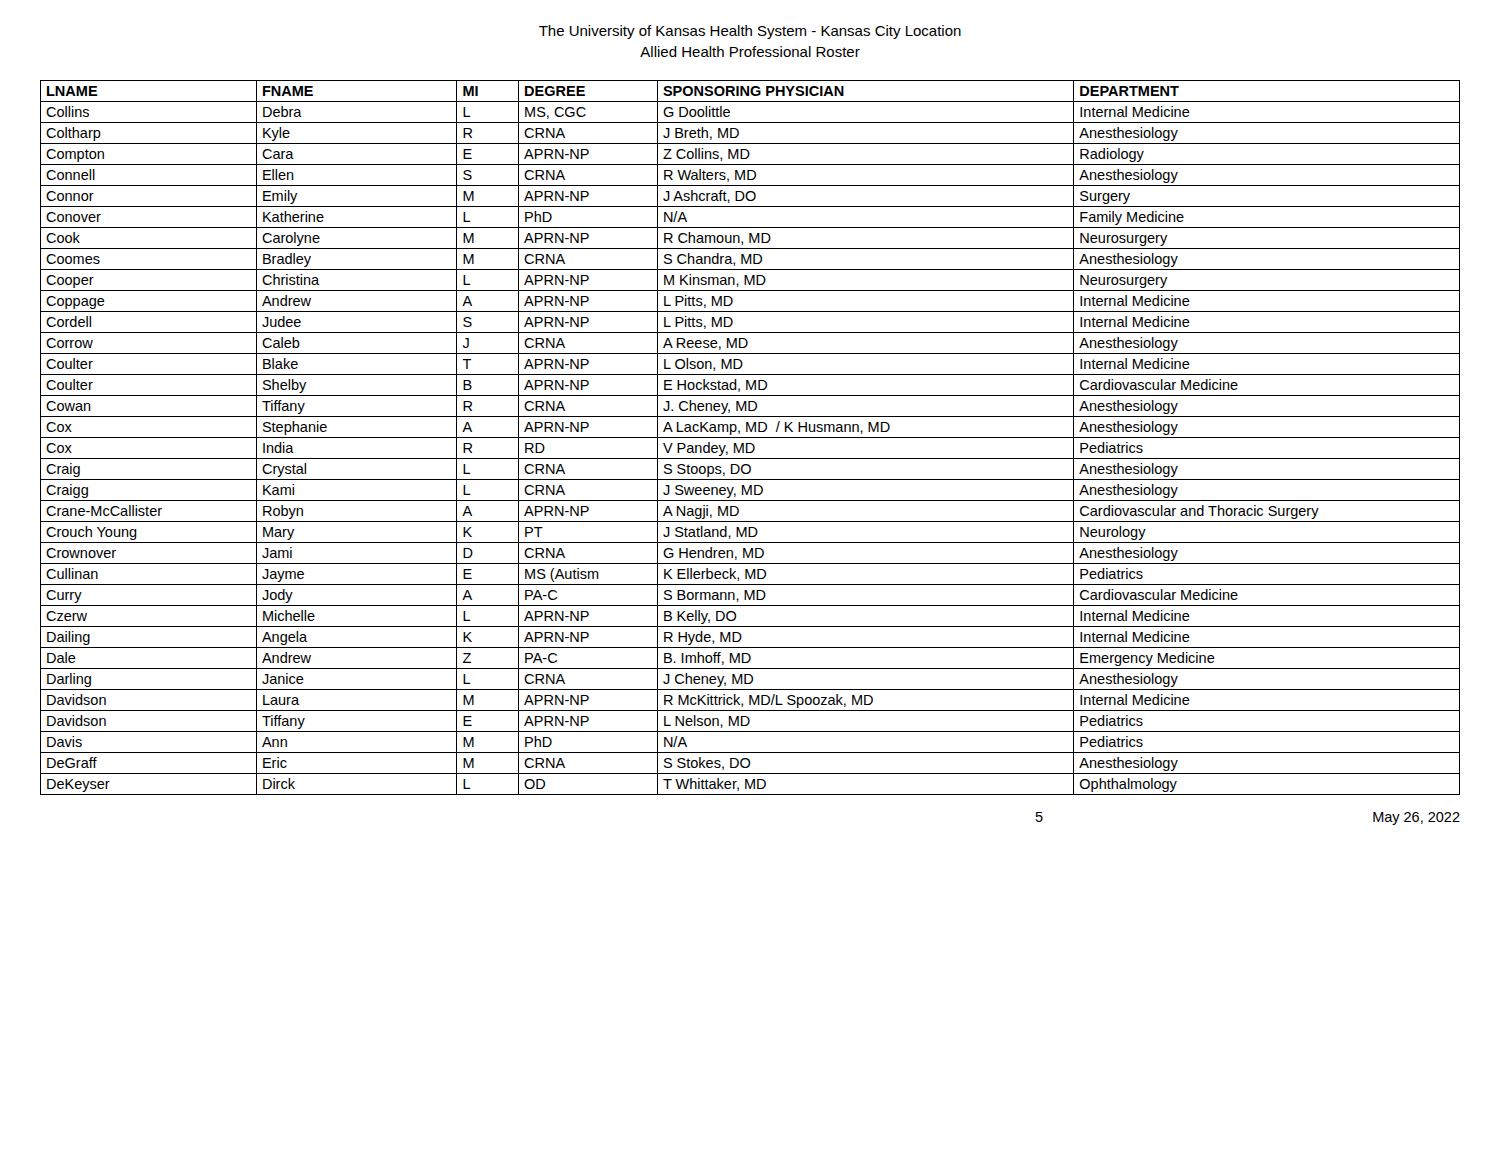The University of Kansas Health System - Kansas City Location
Allied Health Professional Roster
| LNAME | FNAME | MI | DEGREE | SPONSORING PHYSICIAN | DEPARTMENT |
| --- | --- | --- | --- | --- | --- |
| Collins | Debra | L | MS, CGC | G Doolittle | Internal Medicine |
| Coltharp | Kyle | R | CRNA | J Breth, MD | Anesthesiology |
| Compton | Cara | E | APRN-NP | Z Collins, MD | Radiology |
| Connell | Ellen | S | CRNA | R Walters, MD | Anesthesiology |
| Connor | Emily | M | APRN-NP | J Ashcraft, DO | Surgery |
| Conover | Katherine | L | PhD | N/A | Family Medicine |
| Cook | Carolyne | M | APRN-NP | R Chamoun, MD | Neurosurgery |
| Coomes | Bradley | M | CRNA | S Chandra, MD | Anesthesiology |
| Cooper | Christina | L | APRN-NP | M Kinsman, MD | Neurosurgery |
| Coppage | Andrew | A | APRN-NP | L Pitts, MD | Internal Medicine |
| Cordell | Judee | S | APRN-NP | L Pitts, MD | Internal Medicine |
| Corrow | Caleb | J | CRNA | A Reese, MD | Anesthesiology |
| Coulter | Blake | T | APRN-NP | L Olson, MD | Internal Medicine |
| Coulter | Shelby | B | APRN-NP | E Hockstad, MD | Cardiovascular Medicine |
| Cowan | Tiffany | R | CRNA | J. Cheney, MD | Anesthesiology |
| Cox | Stephanie | A | APRN-NP | A LacKamp, MD / K Husmann, MD | Anesthesiology |
| Cox | India | R | RD | V Pandey, MD | Pediatrics |
| Craig | Crystal | L | CRNA | S Stoops, DO | Anesthesiology |
| Craigg | Kami | L | CRNA | J Sweeney, MD | Anesthesiology |
| Crane-McCallister | Robyn | A | APRN-NP | A Nagji, MD | Cardiovascular and Thoracic Surgery |
| Crouch Young | Mary | K | PT | J Statland, MD | Neurology |
| Crownover | Jami | D | CRNA | G Hendren, MD | Anesthesiology |
| Cullinan | Jayme | E | MS (Autism | K Ellerbeck, MD | Pediatrics |
| Curry | Jody | A | PA-C | S Bormann, MD | Cardiovascular Medicine |
| Czerw | Michelle | L | APRN-NP | B Kelly, DO | Internal Medicine |
| Dailing | Angela | K | APRN-NP | R Hyde, MD | Internal Medicine |
| Dale | Andrew | Z | PA-C | B. Imhoff, MD | Emergency Medicine |
| Darling | Janice | L | CRNA | J Cheney, MD | Anesthesiology |
| Davidson | Laura | M | APRN-NP | R McKittrick, MD/L Spoozak, MD | Internal Medicine |
| Davidson | Tiffany | E | APRN-NP | L Nelson, MD | Pediatrics |
| Davis | Ann | M | PhD | N/A | Pediatrics |
| DeGraff | Eric | M | CRNA | S Stokes, DO | Anesthesiology |
| DeKeyser | Dirck | L | OD | T Whittaker, MD | Ophthalmology |
5
May 26, 2022